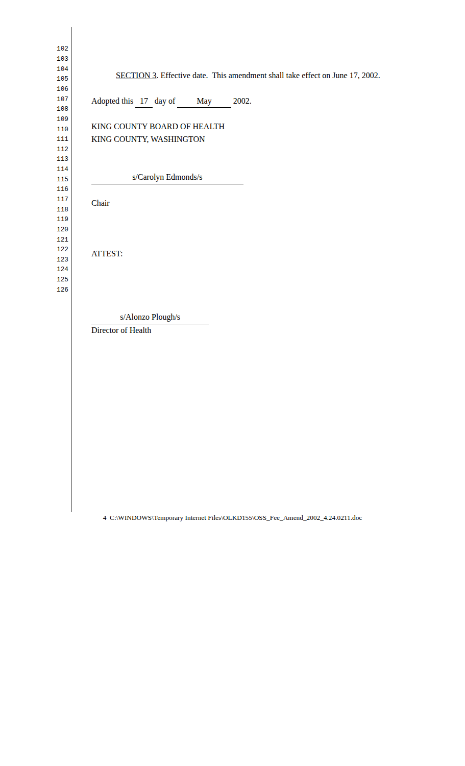102
103
104
105
106
107
108
109
110
111
112
113
114
115
116
117
118
119
120
121
122
123
124
125
126
SECTION 3. Effective date. This amendment shall take effect on June 17, 2002.
Adopted this 17 day of May 2002.
KING COUNTY BOARD OF HEALTH
KING COUNTY, WASHINGTON
s/Carolyn Edmonds/s
Chair
ATTEST:
s/Alonzo Plough/s
Director of Health
4 C:\WINDOWS\Temporary Internet Files\OLKD155\OSS_Fee_Amend_2002_4.24.0211.doc